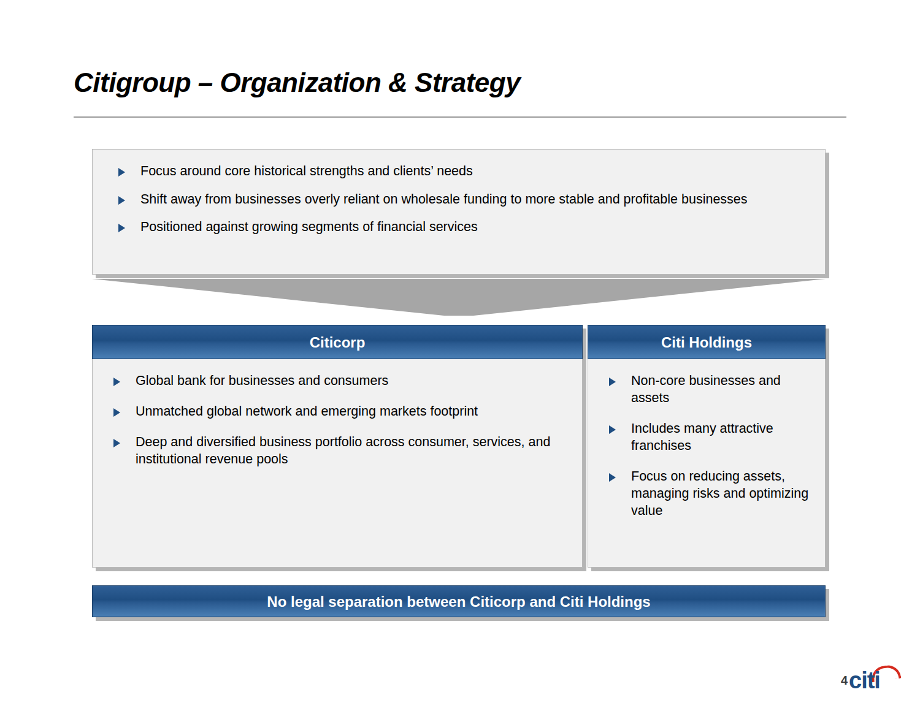Citigroup – Organization & Strategy
Focus around core historical strengths and clients’ needs
Shift away from businesses overly reliant on wholesale funding to more stable and profitable businesses
Positioned against growing segments of financial services
Citicorp
Global bank for businesses and consumers
Unmatched global network and emerging markets footprint
Deep and diversified business portfolio across consumer, services, and institutional revenue pools
Citi Holdings
Non-core businesses and assets
Includes many attractive franchises
Focus on reducing assets, managing risks and optimizing value
No legal separation between Citicorp and Citi Holdings
4
citi